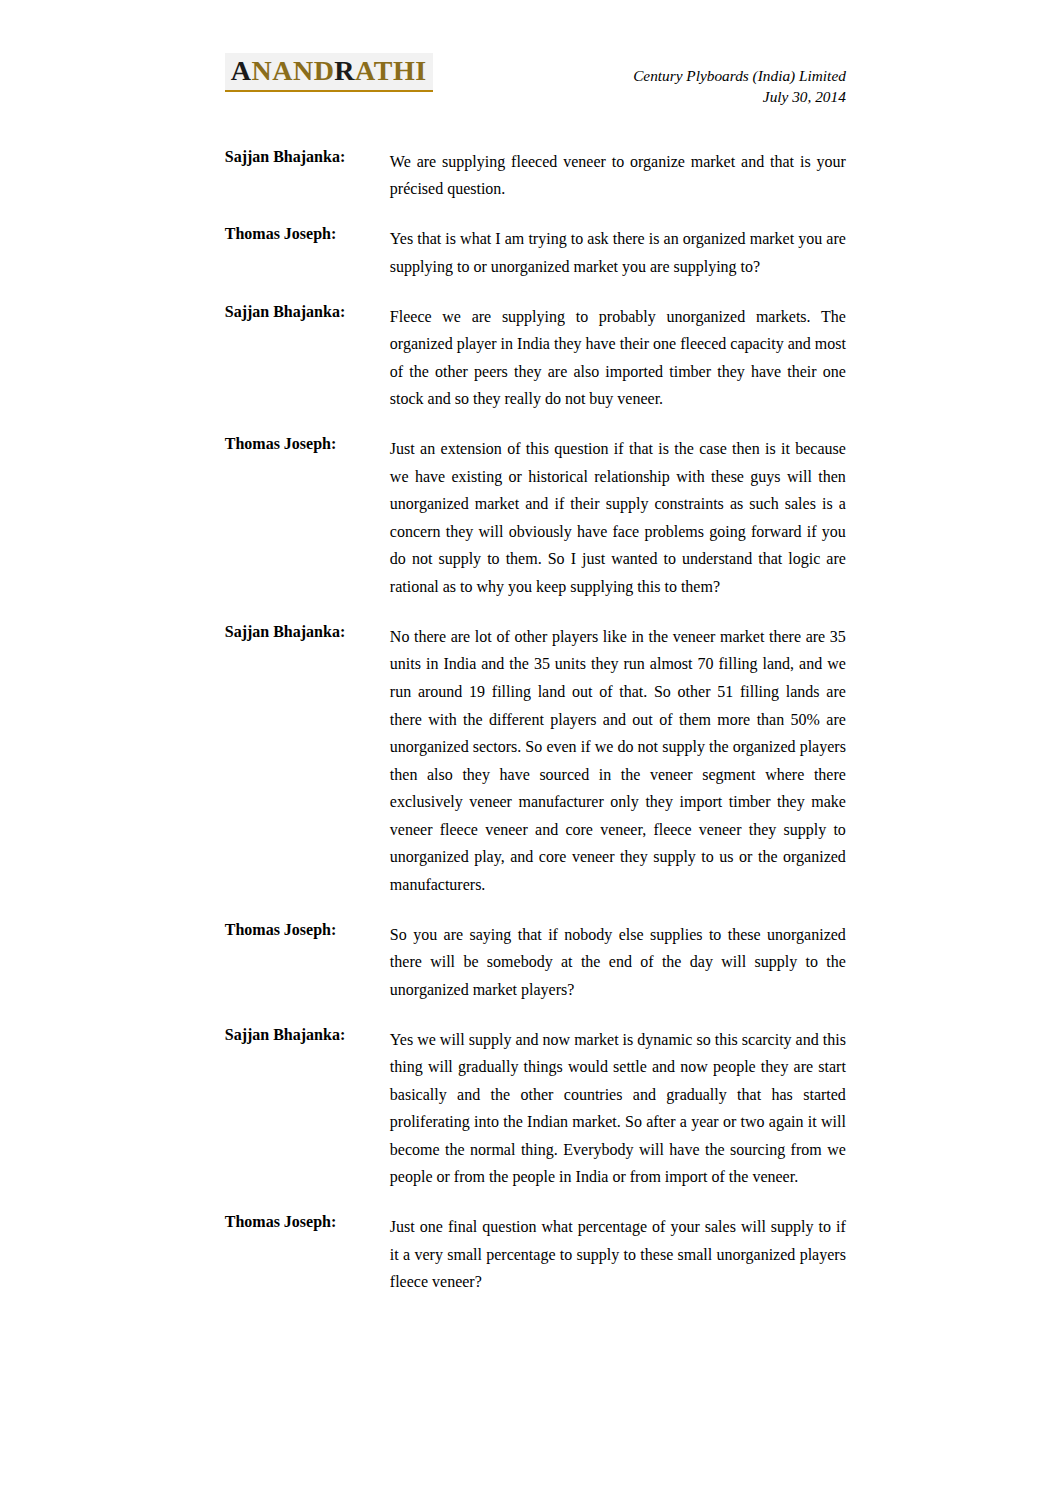ANANDRATHI
Century Plyboards (India) Limited
July 30, 2014
| Sajjan Bhajanka: | We are supplying fleeced veneer to organize market and that is your précised question. |
| Thomas Joseph: | Yes that is what I am trying to ask there is an organized market you are supplying to or unorganized market you are supplying to? |
| Sajjan Bhajanka: | Fleece we are supplying to probably unorganized markets. The organized player in India they have their one fleeced capacity and most of the other peers they are also imported timber they have their one stock and so they really do not buy veneer. |
| Thomas Joseph: | Just an extension of this question if that is the case then is it because we have existing or historical relationship with these guys will then unorganized market and if their supply constraints as such sales is a concern they will obviously have face problems going forward if you do not supply to them. So I just wanted to understand that logic are rational as to why you keep supplying this to them? |
| Sajjan Bhajanka: | No there are lot of other players like in the veneer market there are 35 units in India and the 35 units they run almost 70 filling land, and we run around 19 filling land out of that. So other 51 filling lands are there with the different players and out of them more than 50% are unorganized sectors. So even if we do not supply the organized players then also they have sourced in the veneer segment where there exclusively veneer manufacturer only they import timber they make veneer fleece veneer and core veneer, fleece veneer they supply to unorganized play, and core veneer they supply to us or the organized manufacturers. |
| Thomas Joseph: | So you are saying that if nobody else supplies to these unorganized there will be somebody at the end of the day will supply to the unorganized market players? |
| Sajjan Bhajanka: | Yes we will supply and now market is dynamic so this scarcity and this thing will gradually things would settle and now people they are start basically and the other countries and gradually that has started proliferating into the Indian market. So after a year or two again it will become the normal thing. Everybody will have the sourcing from we people or from the people in India or from import of the veneer. |
| Thomas Joseph: | Just one final question what percentage of your sales will supply to if it a very small percentage to supply to these small unorganized players fleece veneer? |